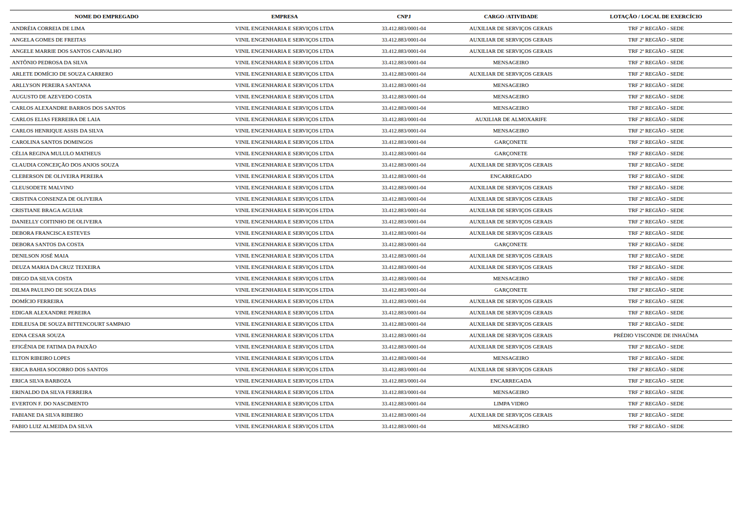| NOME DO EMPREGADO | EMPRESA | CNPJ | CARGO /ATIVIDADE | LOTAÇÃO / LOCAL DE EXERCÍCIO |
| --- | --- | --- | --- | --- |
| ANDRÉIA CORREIA DE LIMA | VINIL ENGENHARIA E SERVIÇOS LTDA | 33.412.883/0001-04 | AUXILIAR DE SERVIÇOS GERAIS | TRF 2ª REGIÃO - SEDE |
| ANGELA GOMES DE FREITAS | VINIL ENGENHARIA E SERVIÇOS LTDA | 33.412.883/0001-04 | AUXILIAR DE SERVIÇOS GERAIS | TRF 2ª REGIÃO - SEDE |
| ANGELE MARRIE DOS SANTOS CARVALHO | VINIL ENGENHARIA E SERVIÇOS LTDA | 33.412.883/0001-04 | AUXILIAR DE SERVIÇOS GERAIS | TRF 2ª REGIÃO - SEDE |
| ANTÔNIO PEDROSA DA SILVA | VINIL ENGENHARIA E SERVIÇOS LTDA | 33.412.883/0001-04 | MENSAGEIRO | TRF 2ª REGIÃO - SEDE |
| ARLETE DOMÍCIO DE SOUZA CARRERO | VINIL ENGENHARIA E SERVIÇOS LTDA | 33.412.883/0001-04 | AUXILIAR DE SERVIÇOS GERAIS | TRF 2ª REGIÃO - SEDE |
| ARLLYSON PEREIRA SANTANA | VINIL ENGENHARIA E SERVIÇOS LTDA | 33.412.883/0001-04 | MENSAGEIRO | TRF 2ª REGIÃO - SEDE |
| AUGUSTO DE AZEVEDO COSTA | VINIL ENGENHARIA E SERVIÇOS LTDA | 33.412.883/0001-04 | MENSAGEIRO | TRF 2ª REGIÃO - SEDE |
| CARLOS ALEXANDRE BARROS DOS SANTOS | VINIL ENGENHARIA E SERVIÇOS LTDA | 33.412.883/0001-04 | MENSAGEIRO | TRF 2ª REGIÃO - SEDE |
| CARLOS ELIAS FERREIRA DE LAIA | VINIL ENGENHARIA E SERVIÇOS LTDA | 33.412.883/0001-04 | AUXILIAR DE ALMOXARIFE | TRF 2ª REGIÃO - SEDE |
| CARLOS HENRIQUE ASSIS DA SILVA | VINIL ENGENHARIA E SERVIÇOS LTDA | 33.412.883/0001-04 | MENSAGEIRO | TRF 2ª REGIÃO - SEDE |
| CAROLINA SANTOS DOMINGOS | VINIL ENGENHARIA E SERVIÇOS LTDA | 33.412.883/0001-04 | GARÇONETE | TRF 2ª REGIÃO - SEDE |
| CÉLIA REGINA MULULO MATHEUS | VINIL ENGENHARIA E SERVIÇOS LTDA | 33.412.883/0001-04 | GARÇONETE | TRF 2ª REGIÃO - SEDE |
| CLAUDIA CONCEIÇÃO DOS ANJOS SOUZA | VINIL ENGENHARIA E SERVIÇOS LTDA | 33.412.883/0001-04 | AUXILIAR DE SERVIÇOS GERAIS | TRF 2ª REGIÃO - SEDE |
| CLEBERSON DE OLIVEIRA PEREIRA | VINIL ENGENHARIA E SERVIÇOS LTDA | 33.412.883/0001-04 | ENCARREGADO | TRF 2ª REGIÃO - SEDE |
| CLEUSODETE MALVINO | VINIL ENGENHARIA E SERVIÇOS LTDA | 33.412.883/0001-04 | AUXILIAR DE SERVIÇOS GERAIS | TRF 2ª REGIÃO - SEDE |
| CRISTINA CONSENZA DE OLIVEIRA | VINIL ENGENHARIA E SERVIÇOS LTDA | 33.412.883/0001-04 | AUXILIAR DE SERVIÇOS GERAIS | TRF 2ª REGIÃO - SEDE |
| CRISTIANE BRAGA AGUIAR | VINIL ENGENHARIA E SERVIÇOS LTDA | 33.412.883/0001-04 | AUXILIAR DE SERVIÇOS GERAIS | TRF 2ª REGIÃO - SEDE |
| DANIELLY COITINHO DE OLIVEIRA | VINIL ENGENHARIA E SERVIÇOS LTDA | 33.412.883/0001-04 | AUXILIAR DE SERVIÇOS GERAIS | TRF 2ª REGIÃO - SEDE |
| DEBORA FRANCISCA ESTEVES | VINIL ENGENHARIA E SERVIÇOS LTDA | 33.412.883/0001-04 | AUXILIAR DE SERVIÇOS GERAIS | TRF 2ª REGIÃO - SEDE |
| DEBORA SANTOS DA COSTA | VINIL ENGENHARIA E SERVIÇOS LTDA | 33.412.883/0001-04 | GARÇONETE | TRF 2ª REGIÃO - SEDE |
| DENILSON JOSÉ MAIA | VINIL ENGENHARIA E SERVIÇOS LTDA | 33.412.883/0001-04 | AUXILIAR DE SERVIÇOS GERAIS | TRF 2ª REGIÃO - SEDE |
| DEUZA MARIA DA CRUZ TEIXEIRA | VINIL ENGENHARIA E SERVIÇOS LTDA | 33.412.883/0001-04 | AUXILIAR DE SERVIÇOS GERAIS | TRF 2ª REGIÃO - SEDE |
| DIEGO DA SILVA COSTA | VINIL ENGENHARIA E SERVIÇOS LTDA | 33.412.883/0001-04 | MENSAGEIRO | TRF 2ª REGIÃO - SEDE |
| DILMA PAULINO DE SOUZA DIAS | VINIL ENGENHARIA E SERVIÇOS LTDA | 33.412.883/0001-04 | GARÇONETE | TRF 2ª REGIÃO - SEDE |
| DOMÍCIO FERREIRA | VINIL ENGENHARIA E SERVIÇOS LTDA | 33.412.883/0001-04 | AUXILIAR DE SERVIÇOS GERAIS | TRF 2ª REGIÃO - SEDE |
| EDIGAR ALEXANDRE PEREIRA | VINIL ENGENHARIA E SERVIÇOS LTDA | 33.412.883/0001-04 | AUXILIAR DE SERVIÇOS GERAIS | TRF 2ª REGIÃO - SEDE |
| EDILEUSA DE SOUZA BITTENCOURT SAMPAIO | VINIL ENGENHARIA E SERVIÇOS LTDA | 33.412.883/0001-04 | AUXILIAR DE SERVIÇOS GERAIS | TRF 2ª REGIÃO - SEDE |
| EDNA CESAR SOUZA | VINIL ENGENHARIA E SERVIÇOS LTDA | 33.412.883/0001-04 | AUXILIAR DE SERVIÇOS GERAIS | PRÉDIO VISCONDE DE INHAÚMA |
| EFIGÊNIA DE FATIMA DA PAIXÃO | VINIL ENGENHARIA E SERVIÇOS LTDA | 33.412.883/0001-04 | AUXILIAR DE SERVIÇOS GERAIS | TRF 2ª REGIÃO - SEDE |
| ELTON RIBEIRO LOPES | VINIL ENGENHARIA E SERVIÇOS LTDA | 33.412.883/0001-04 | MENSAGEIRO | TRF 2ª REGIÃO - SEDE |
| ERICA BAHIA SOCORRO DOS SANTOS | VINIL ENGENHARIA E SERVIÇOS LTDA | 33.412.883/0001-04 | AUXILIAR DE SERVIÇOS GERAIS | TRF 2ª REGIÃO - SEDE |
| ERICA SILVA BARBOZA | VINIL ENGENHARIA E SERVIÇOS LTDA | 33.412.883/0001-04 | ENCARREGADA | TRF 2ª REGIÃO - SEDE |
| ERINALDO DA SILVA FERREIRA | VINIL ENGENHARIA E SERVIÇOS LTDA | 33.412.883/0001-04 | MENSAGEIRO | TRF 2ª REGIÃO - SEDE |
| EVERTON F. DO NASCIMENTO | VINIL ENGENHARIA E SERVIÇOS LTDA | 33.412.883/0001-04 | LIMPA VIDRO | TRF 2ª REGIÃO - SEDE |
| FABIANE DA SILVA RIBEIRO | VINIL ENGENHARIA E SERVIÇOS LTDA | 33.412.883/0001-04 | AUXILIAR DE SERVIÇOS GERAIS | TRF 2ª REGIÃO - SEDE |
| FABIO LUIZ ALMEIDA DA SILVA | VINIL ENGENHARIA E SERVIÇOS LTDA | 33.412.883/0001-04 | MENSAGEIRO | TRF 2ª REGIÃO - SEDE |